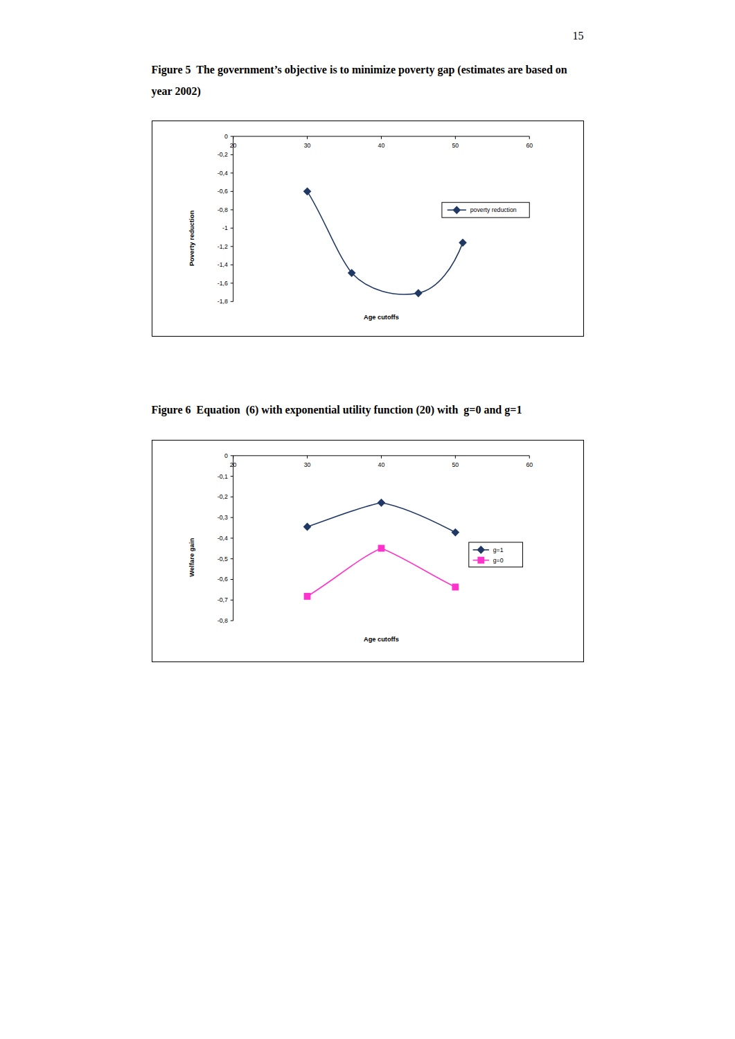15
Figure 5 The government’s objective is to minimize poverty gap (estimates are based on year 2002)
0 -0,2 -0,4 -0,6 -0,8 -1 -1,2 -1,4 -1,6 -1,8 20 30 40 50 60 Poverty reduction Age cutoffs poverty reduction
Figure 6 Equation (6) with exponential utility function (20) with g=0 and g=1
0 -0,1 -0,2 -0,3 -0,4 -0,5 -0,6 -0,7 -0,8 20 30 40 50 60 Welfare gain Age cutoffs g=1 g=0